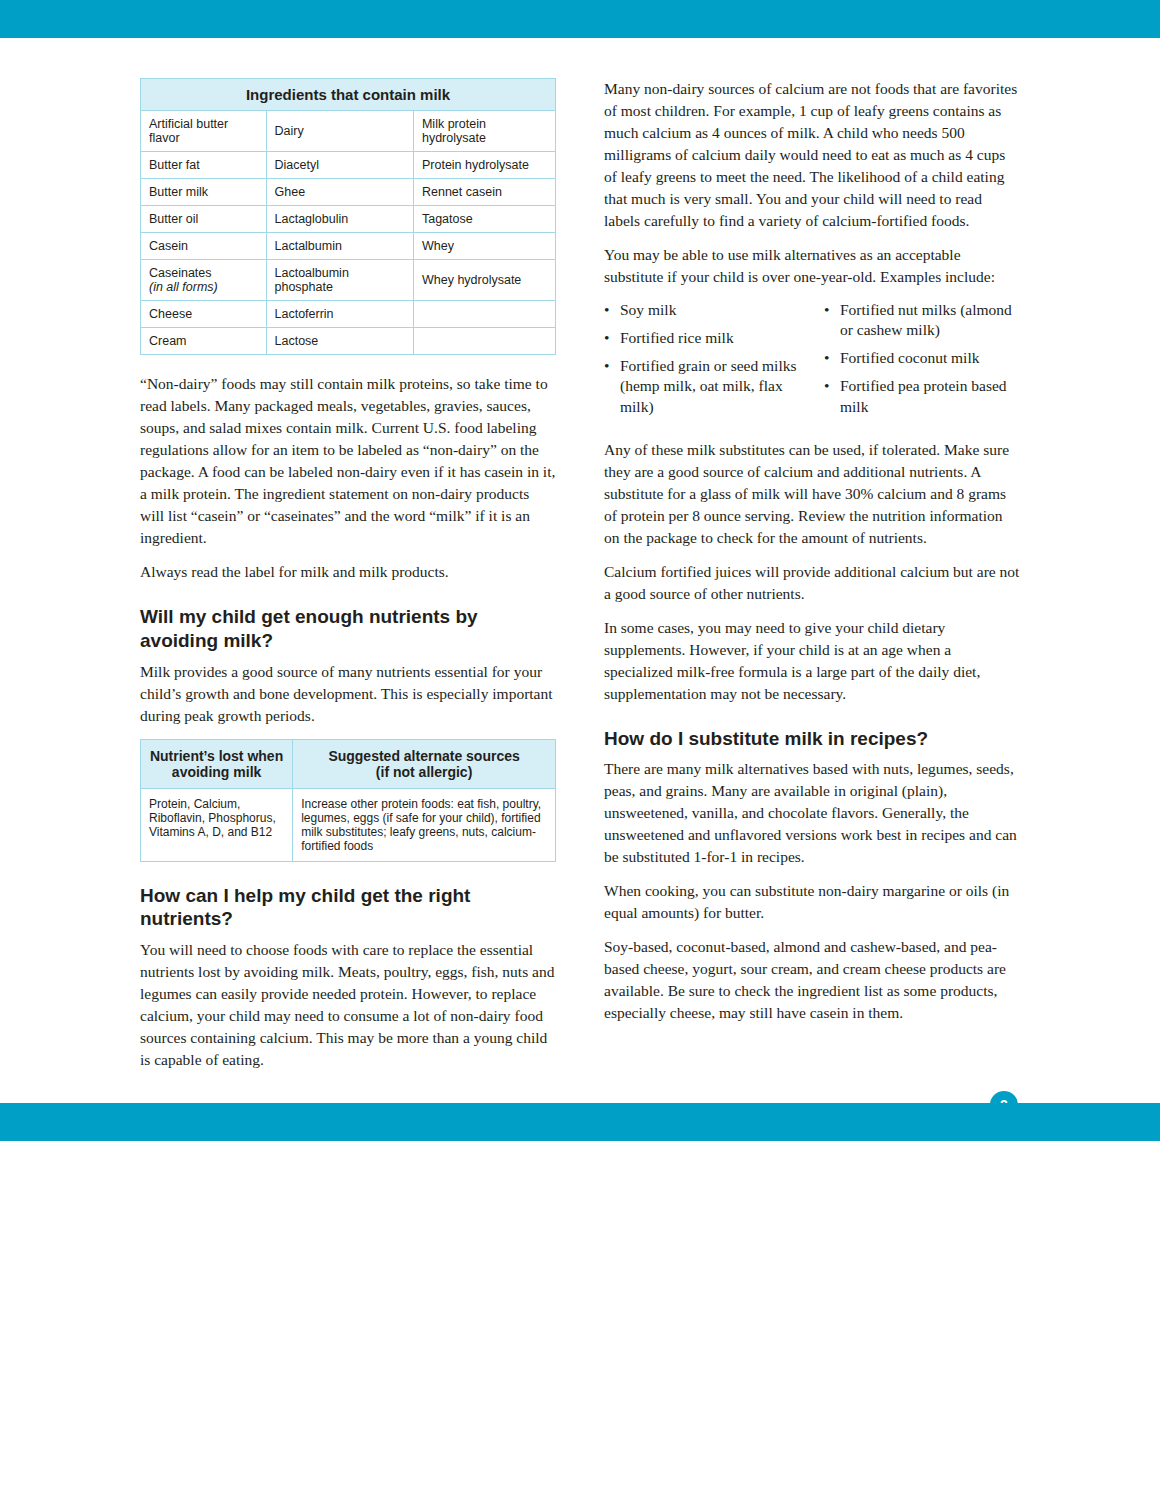Ingredients that contain milk
| Artificial butter flavor | Dairy | Milk protein hydrolysate |
| Butter fat | Diacetyl | Protein hydrolysate |
| Butter milk | Ghee | Rennet casein |
| Butter oil | Lactaglobulin | Tagatose |
| Casein | Lactalbumin | Whey |
| Caseinates (in all forms) | Lactoalbumin phosphate | Whey hydrolysate |
| Cheese | Lactoferrin | |
| Cream | Lactose | |
“Non-dairy” foods may still contain milk proteins, so take time to read labels. Many packaged meals, vegetables, gravies, sauces, soups, and salad mixes contain milk. Current U.S. food labeling regulations allow for an item to be labeled as “non-dairy” on the package. A food can be labeled non-dairy even if it has casein in it, a milk protein. The ingredient statement on non-dairy products will list “casein” or “caseinates” and the word “milk” if it is an ingredient.
Always read the label for milk and milk products.
Will my child get enough nutrients by avoiding milk?
Milk provides a good source of many nutrients essential for your child’s growth and bone development. This is especially important during peak growth periods.
| Nutrient’s lost when avoiding milk | Suggested alternate sources (if not allergic) |
| --- | --- |
| Protein, Calcium, Riboflavin, Phosphorus, Vitamins A, D, and B12 | Increase other protein foods: eat fish, poultry, legumes, eggs (if safe for your child), fortified milk substitutes; leafy greens, nuts, calcium-fortified foods |
How can I help my child get the right nutrients?
You will need to choose foods with care to replace the essential nutrients lost by avoiding milk. Meats, poultry, eggs, fish, nuts and legumes can easily provide needed protein. However, to replace calcium, your child may need to consume a lot of non-dairy food sources containing calcium. This may be more than a young child is capable of eating.
Many non-dairy sources of calcium are not foods that are favorites of most children. For example, 1 cup of leafy greens contains as much calcium as 4 ounces of milk. A child who needs 500 milligrams of calcium daily would need to eat as much as 4 cups of leafy greens to meet the need. The likelihood of a child eating that much is very small. You and your child will need to read labels carefully to find a variety of calcium-fortified foods.
You may be able to use milk alternatives as an acceptable substitute if your child is over one-year-old. Examples include:
Soy milk
Fortified rice milk
Fortified grain or seed milks (hemp milk, oat milk, flax milk)
Fortified nut milks (almond or cashew milk)
Fortified coconut milk
Fortified pea protein based milk
Any of these milk substitutes can be used, if tolerated. Make sure they are a good source of calcium and additional nutrients. A substitute for a glass of milk will have 30% calcium and 8 grams of protein per 8 ounce serving. Review the nutrition information on the package to check for the amount of nutrients.
Calcium fortified juices will provide additional calcium but are not a good source of other nutrients.
In some cases, you may need to give your child dietary supplements. However, if your child is at an age when a specialized milk-free formula is a large part of the daily diet, supplementation may not be necessary.
How do I substitute milk in recipes?
There are many milk alternatives based with nuts, legumes, seeds, peas, and grains. Many are available in original (plain), unsweetened, vanilla, and chocolate flavors. Generally, the unsweetened and unflavored versions work best in recipes and can be substituted 1-for-1 in recipes.
When cooking, you can substitute non-dairy margarine or oils (in equal amounts) for butter.
Soy-based, coconut-based, almond and cashew-based, and pea-based cheese, yogurt, sour cream, and cream cheese products are available. Be sure to check the ingredient list as some products, especially cheese, may still have casein in them.
2